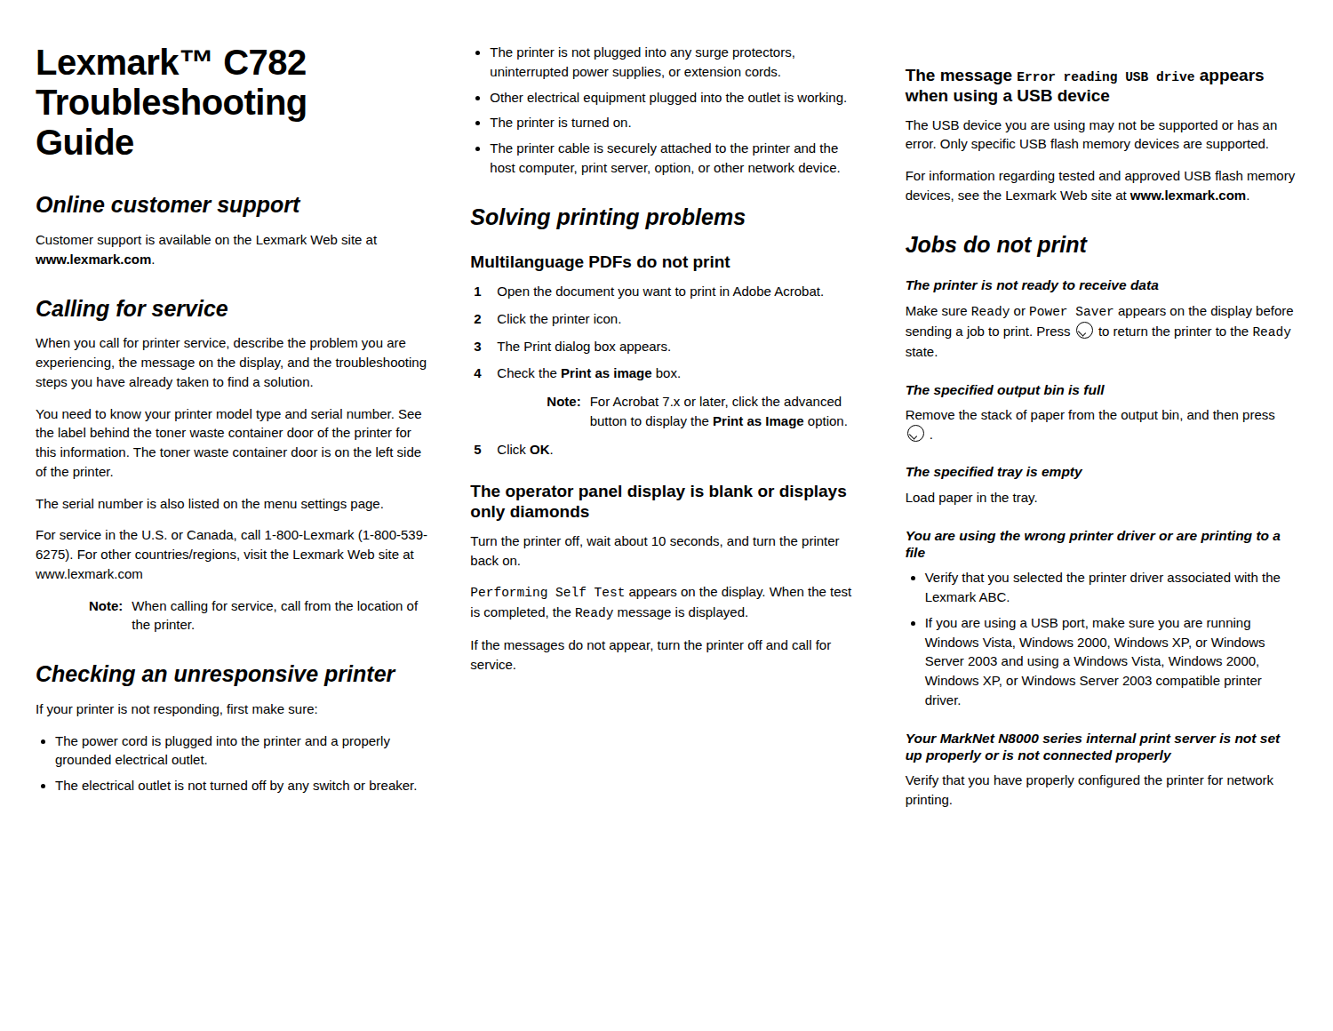Lexmark™ C782
Troubleshooting
Guide
Online customer support
Customer support is available on the Lexmark Web site at www.lexmark.com.
Calling for service
When you call for printer service, describe the problem you are experiencing, the message on the display, and the troubleshooting steps you have already taken to find a solution.
You need to know your printer model type and serial number. See the label behind the toner waste container door of the printer for this information. The toner waste container door is on the left side of the printer.
The serial number is also listed on the menu settings page.
For service in the U.S. or Canada, call 1-800-Lexmark (1-800-539-6275). For other countries/regions, visit the Lexmark Web site at www.lexmark.com
Note:
When calling for service, call from the location of the printer.
Checking an unresponsive printer
If your printer is not responding, first make sure:
The power cord is plugged into the printer and a properly grounded electrical outlet.
The electrical outlet is not turned off by any switch or breaker.
The printer is not plugged into any surge protectors, uninterrupted power supplies, or extension cords.
Other electrical equipment plugged into the outlet is working.
The printer is turned on.
The printer cable is securely attached to the printer and the host computer, print server, option, or other network device.
Solving printing problems
Multilanguage PDFs do not print
Open the document you want to print in Adobe Acrobat.
Click the printer icon.
The Print dialog box appears.
Check the Print as image box.
Note:
For Acrobat 7.x or later, click the advanced button to display the Print as Image option.
Click OK.
The operator panel display is blank or displays only diamonds
Turn the printer off, wait about 10 seconds, and turn the printer back on.
Performing Self Test appears on the display. When the test is completed, the Ready message is displayed.
If the messages do not appear, turn the printer off and call for service.
The message Error reading USB drive appears when using a USB device
The USB device you are using may not be supported or has an error. Only specific USB flash memory devices are supported.
For information regarding tested and approved USB flash memory devices, see the Lexmark Web site at www.lexmark.com.
Jobs do not print
The printer is not ready to receive data
Make sure Ready or Power Saver appears on the display before sending a job to print. Press to return the printer to the Ready state.
The specified output bin is full
Remove the stack of paper from the output bin, and then press .
The specified tray is empty
Load paper in the tray.
You are using the wrong printer driver or are printing to a file
Verify that you selected the printer driver associated with the Lexmark ABC.
If you are using a USB port, make sure you are running Windows Vista, Windows 2000, Windows XP, or Windows Server 2003 and using a Windows Vista, Windows 2000, Windows XP, or Windows Server 2003 compatible printer driver.
Your MarkNet N8000 series internal print server is not set up properly or is not connected properly
Verify that you have properly configured the printer for network printing.